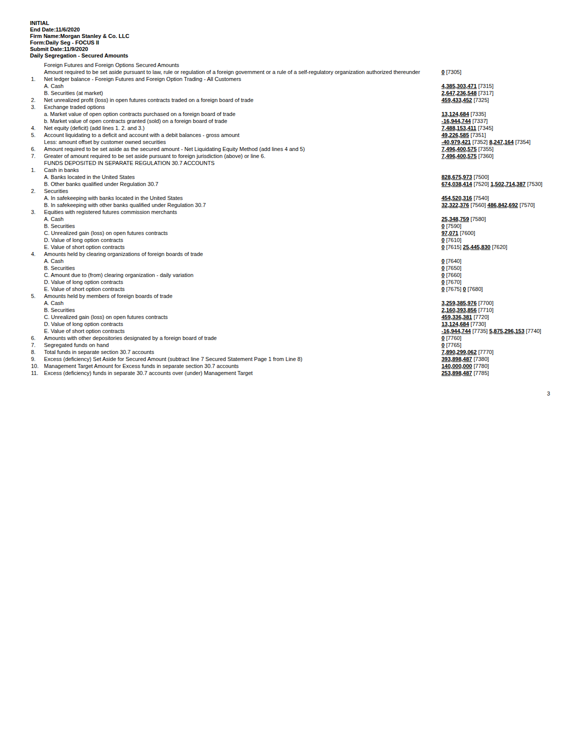INITIAL
End Date:11/6/2020
Firm Name:Morgan Stanley & Co. LLC
Form:Daily Seg - FOCUS II
Submit Date:11/9/2020
Daily Segregation - Secured Amounts
| | Foreign Futures and Foreign Options Secured Amounts | |
| | Amount required to be set aside pursuant to law, rule or regulation of a foreign government or a rule of a self-regulatory organization authorized thereunder | 0 [7305] |
| 1. | Net ledger balance - Foreign Futures and Foreign Option Trading - All Customers | |
| | A. Cash | 4,385,303,471 [7315] |
| | B. Securities (at market) | 2,647,236,548 [7317] |
| 2. | Net unrealized profit (loss) in open futures contracts traded on a foreign board of trade | 459,433,452 [7325] |
| 3. | Exchange traded options | |
| | a. Market value of open option contracts purchased on a foreign board of trade | 13,124,684 [7335] |
| | b. Market value of open contracts granted (sold) on a foreign board of trade | -16,944,744 [7337] |
| 4. | Net equity (deficit) (add lines 1. 2. and 3.) | 7,488,153,411 [7345] |
| 5. | Account liquidating to a deficit and account with a debit balances - gross amount | 49,226,585 [7351] |
| | Less: amount offset by customer owned securities | -40,979,421 [7352] 8,247,164 [7354] |
| 6. | Amount required to be set aside as the secured amount - Net Liquidating Equity Method (add lines 4 and 5) | 7,496,400,575 [7355] |
| 7. | Greater of amount required to be set aside pursuant to foreign jurisdiction (above) or line 6. | 7,496,400,575 [7360] |
| | FUNDS DEPOSITED IN SEPARATE REGULATION 30.7 ACCOUNTS | |
| 1. | Cash in banks | |
| | A. Banks located in the United States | 828,675,973 [7500] |
| | B. Other banks qualified under Regulation 30.7 | 674,038,414 [7520] 1,502,714,387 [7530] |
| 2. | Securities | |
| | A. In safekeeping with banks located in the United States | 454,520,316 [7540] |
| | B. In safekeeping with other banks qualified under Regulation 30.7 | 32,322,376 [7560] 486,842,692 [7570] |
| 3. | Equities with registered futures commission merchants | |
| | A. Cash | 25,348,759 [7580] |
| | B. Securities | 0 [7590] |
| | C. Unrealized gain (loss) on open futures contracts | 97,071 [7600] |
| | D. Value of long option contracts | 0 [7610] |
| | E. Value of short option contracts | 0 [7615] 25,445,830 [7620] |
| 4. | Amounts held by clearing organizations of foreign boards of trade | |
| | A. Cash | 0 [7640] |
| | B. Securities | 0 [7650] |
| | C. Amount due to (from) clearing organization - daily variation | 0 [7660] |
| | D. Value of long option contracts | 0 [7670] |
| | E. Value of short option contracts | 0 [7675] 0 [7680] |
| 5. | Amounts held by members of foreign boards of trade | |
| | A. Cash | 3,259,385,976 [7700] |
| | B. Securities | 2,160,393,856 [7710] |
| | C. Unrealized gain (loss) on open futures contracts | 459,336,381 [7720] |
| | D. Value of long option contracts | 13,124,684 [7730] |
| | E. Value of short option contracts | -16,944,744 [7735] 5,875,296,153 [7740] |
| 6. | Amounts with other depositories designated by a foreign board of trade | 0 [7760] |
| 7. | Segregated funds on hand | 0 [7765] |
| 8. | Total funds in separate section 30.7 accounts | 7,890,299,062 [7770] |
| 9. | Excess (deficiency) Set Aside for Secured Amount (subtract line 7 Secured Statement Page 1 from Line 8) | 393,898,487 [7380] |
| 10. | Management Target Amount for Excess funds in separate section 30.7 accounts | 140,000,000 [7780] |
| 11. | Excess (deficiency) funds in separate 30.7 accounts over (under) Management Target | 253,898,487 [7785] |
3